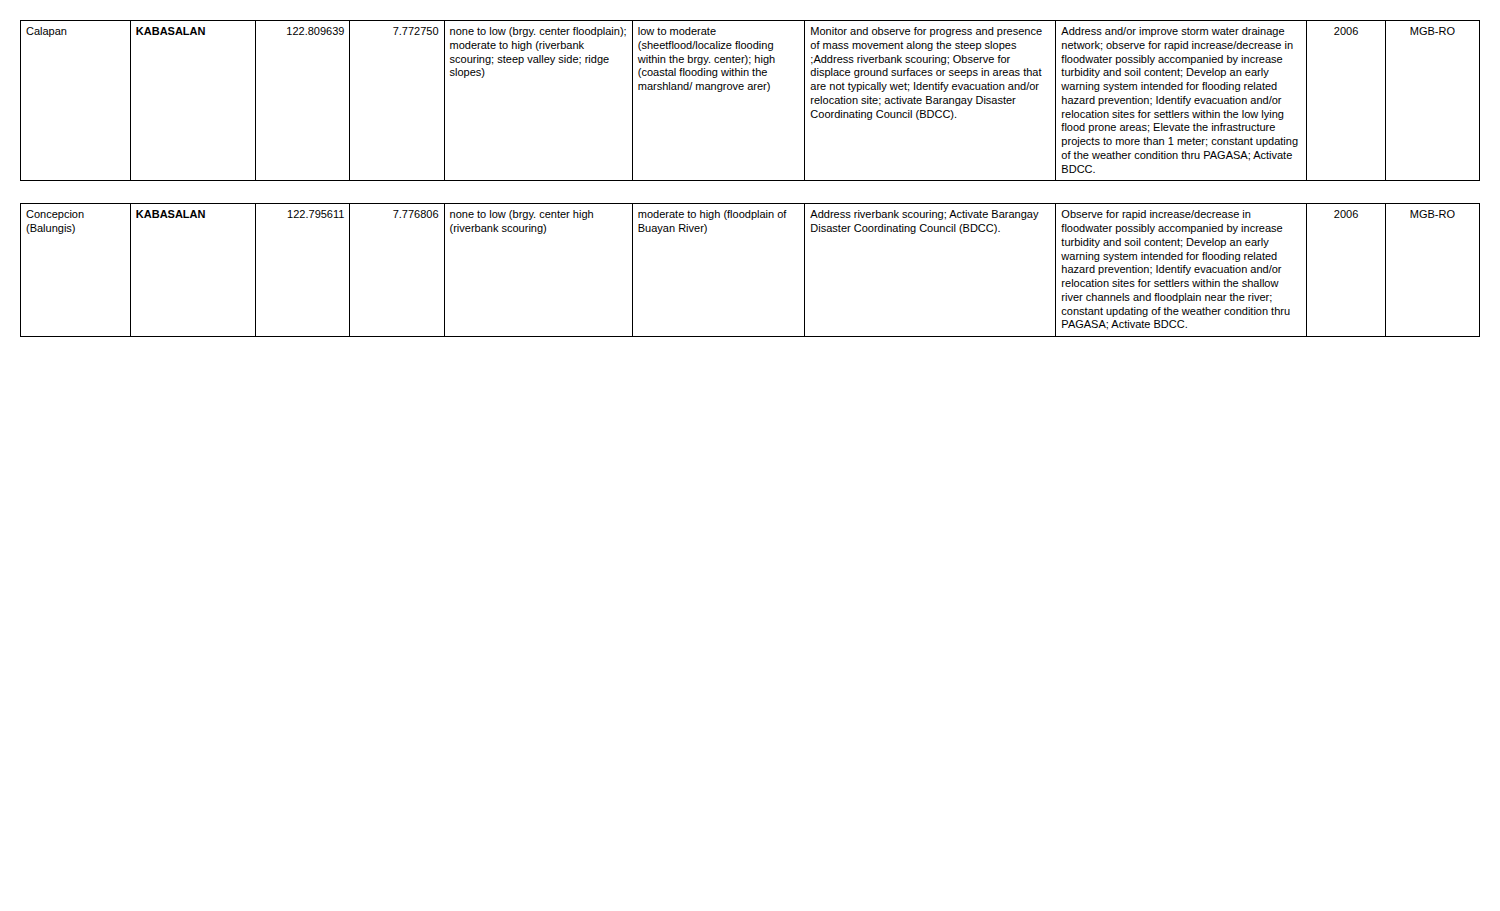| Calapan | KABASALAN | 122.809639 | 7.772750 | none to low (brgy. center floodplain); moderate to high (riverbank scouring; steep valley side; ridge slopes) | low to moderate (sheetflood/localize flooding within the brgy. center); high (coastal flooding within the marshland/ mangrove arer) | Monitor and observe for progress and presence of mass movement along the steep slopes ;Address riverbank scouring; Observe for displace ground surfaces or seeps in areas that are not typically wet; Identify evacuation and/or relocation site; activate Barangay Disaster Coordinating Council (BDCC). | Address and/or improve storm water drainage network; observe for rapid increase/decrease in floodwater possibly accompanied by increase turbidity and soil content; Develop an early warning system intended for flooding related hazard prevention; Identify evacuation and/or relocation sites for settlers within the low lying flood prone areas; Elevate the infrastructure projects to more than 1 meter; constant updating of the weather condition thru PAGASA; Activate BDCC. | 2006 | MGB-RO |
| Concepcion (Balungis) | KABASALAN | 122.795611 | 7.776806 | none to low (brgy. center high (riverbank scouring) | moderate to high (floodplain of Buayan River) | Address riverbank scouring; Activate Barangay Disaster Coordinating Council (BDCC). | Observe for rapid increase/decrease in floodwater possibly accompanied by increase turbidity and soil content; Develop an early warning system intended for flooding related hazard prevention; Identify evacuation and/or relocation sites for settlers within the shallow river channels and floodplain near the river; constant updating of the weather condition thru PAGASA; Activate BDCC. | 2006 | MGB-RO |